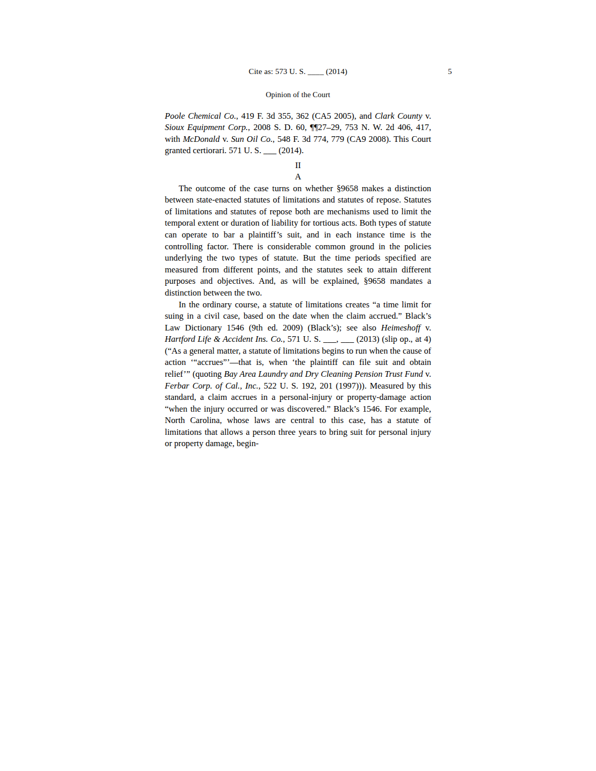Cite as: 573 U. S. ____ (2014) 5
Opinion of the Court
Poole Chemical Co., 419 F. 3d 355, 362 (CA5 2005), and Clark County v. Sioux Equipment Corp., 2008 S. D. 60, ¶¶27–29, 753 N. W. 2d 406, 417, with McDonald v. Sun Oil Co., 548 F. 3d 774, 779 (CA9 2008). This Court granted certiorari. 571 U. S. ___ (2014).
II
A
The outcome of the case turns on whether §9658 makes a distinction between state-enacted statutes of limitations and statutes of repose. Statutes of limitations and statutes of repose both are mechanisms used to limit the temporal extent or duration of liability for tortious acts. Both types of statute can operate to bar a plaintiff’s suit, and in each instance time is the controlling factor. There is considerable common ground in the policies underlying the two types of statute. But the time periods specified are measured from different points, and the statutes seek to attain different purposes and objectives. And, as will be explained, §9658 mandates a distinction between the two.
In the ordinary course, a statute of limitations creates “a time limit for suing in a civil case, based on the date when the claim accrued.” Black’s Law Dictionary 1546 (9th ed. 2009) (Black’s); see also Heimeshoff v. Hartford Life & Accident Ins. Co., 571 U. S. ___, ___ (2013) (slip op., at 4) (“As a general matter, a statute of limitations begins to run when the cause of action ‘“accrues”’—that is, when ‘the plaintiff can file suit and obtain relief’” (quoting Bay Area Laundry and Dry Cleaning Pension Trust Fund v. Ferbar Corp. of Cal., Inc., 522 U. S. 192, 201 (1997))). Measured by this standard, a claim accrues in a personal-injury or property-damage action “when the injury occurred or was discovered.” Black’s 1546. For example, North Carolina, whose laws are central to this case, has a statute of limitations that allows a person three years to bring suit for personal injury or property damage, begin-